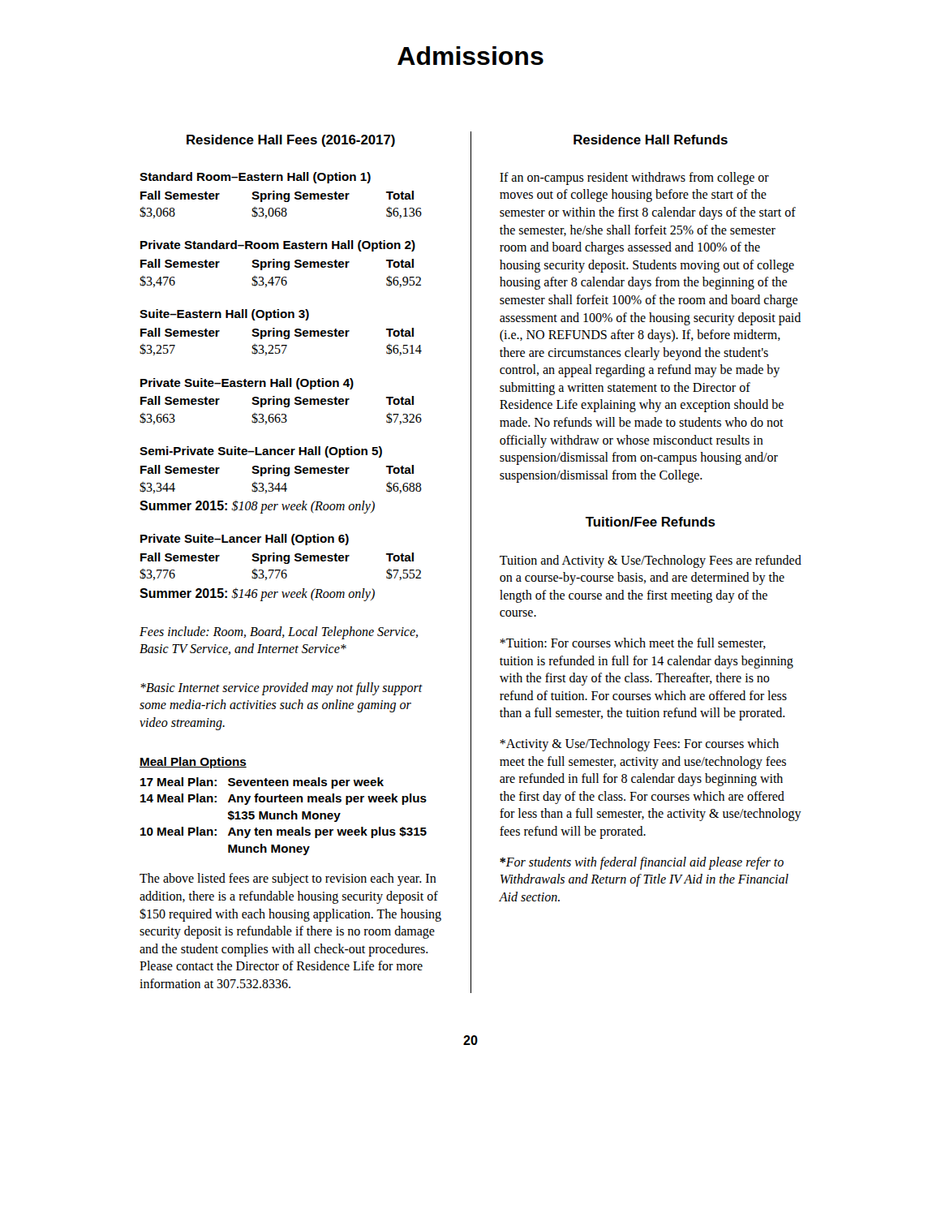Admissions
Residence Hall Fees (2016-2017)
Standard Room–Eastern Hall (Option 1)
| Fall Semester | Spring Semester | Total |
| --- | --- | --- |
| $3,068 | $3,068 | $6,136 |
Private Standard–Room Eastern Hall (Option 2)
| Fall Semester | Spring Semester | Total |
| --- | --- | --- |
| $3,476 | $3,476 | $6,952 |
Suite–Eastern Hall (Option 3)
| Fall Semester | Spring Semester | Total |
| --- | --- | --- |
| $3,257 | $3,257 | $6,514 |
Private Suite–Eastern Hall (Option 4)
| Fall Semester | Spring Semester | Total |
| --- | --- | --- |
| $3,663 | $3,663 | $7,326 |
Semi-Private Suite–Lancer Hall (Option 5)
| Fall Semester | Spring Semester | Total |
| --- | --- | --- |
| $3,344 | $3,344 | $6,688 |
Summer 2015: $108 per week (Room only)
Private Suite–Lancer Hall (Option 6)
| Fall Semester | Spring Semester | Total |
| --- | --- | --- |
| $3,776 | $3,776 | $7,552 |
Summer 2015: $146 per week (Room only)
Fees include: Room, Board, Local Telephone Service, Basic TV Service, and Internet Service*
*Basic Internet service provided may not fully support some media-rich activities such as online gaming or video streaming.
Meal Plan Options
| 17 Meal Plan: | Seventeen meals per week |
| 14 Meal Plan: | Any fourteen meals per week plus $135 Munch Money |
| 10 Meal Plan: | Any ten meals per week plus $315 Munch Money |
The above listed fees are subject to revision each year. In addition, there is a refundable housing security deposit of $150 required with each housing application. The housing security deposit is refundable if there is no room damage and the student complies with all check-out procedures. Please contact the Director of Residence Life for more information at 307.532.8336.
Residence Hall Refunds
If an on-campus resident withdraws from college or moves out of college housing before the start of the semester or within the first 8 calendar days of the start of the semester, he/she shall forfeit 25% of the semester room and board charges assessed and 100% of the housing security deposit. Students moving out of college housing after 8 calendar days from the beginning of the semester shall forfeit 100% of the room and board charge assessment and 100% of the housing security deposit paid (i.e., NO REFUNDS after 8 days). If, before midterm, there are circumstances clearly beyond the student's control, an appeal regarding a refund may be made by submitting a written statement to the Director of Residence Life explaining why an exception should be made. No refunds will be made to students who do not officially withdraw or whose misconduct results in suspension/dismissal from on-campus housing and/or suspension/dismissal from the College.
Tuition/Fee Refunds
Tuition and Activity & Use/Technology Fees are refunded on a course-by-course basis, and are determined by the length of the course and the first meeting day of the course.
*Tuition: For courses which meet the full semester, tuition is refunded in full for 14 calendar days beginning with the first day of the class. Thereafter, there is no refund of tuition. For courses which are offered for less than a full semester, the tuition refund will be prorated.
*Activity & Use/Technology Fees: For courses which meet the full semester, activity and use/technology fees are refunded in full for 8 calendar days beginning with the first day of the class. For courses which are offered for less than a full semester, the activity & use/technology fees refund will be prorated.
*For students with federal financial aid please refer to Withdrawals and Return of Title IV Aid in the Financial Aid section.
20